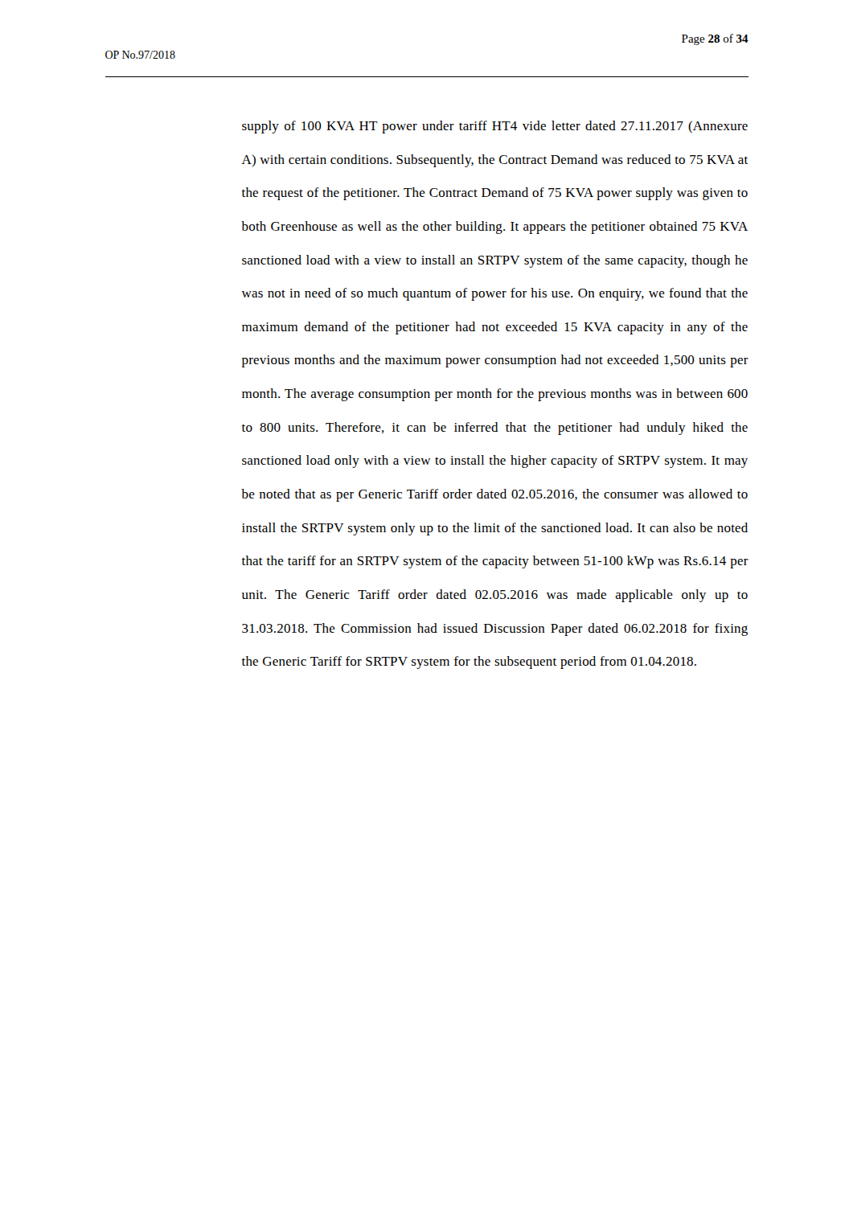Page 28 of 34
OP No.97/2018
supply of 100 KVA HT power under tariff HT4 vide letter dated 27.11.2017 (Annexure A) with certain conditions. Subsequently, the Contract Demand was reduced to 75 KVA at the request of the petitioner. The Contract Demand of 75 KVA power supply was given to both Greenhouse as well as the other building. It appears the petitioner obtained 75 KVA sanctioned load with a view to install an SRTPV system of the same capacity, though he was not in need of so much quantum of power for his use. On enquiry, we found that the maximum demand of the petitioner had not exceeded 15 KVA capacity in any of the previous months and the maximum power consumption had not exceeded 1,500 units per month. The average consumption per month for the previous months was in between 600 to 800 units. Therefore, it can be inferred that the petitioner had unduly hiked the sanctioned load only with a view to install the higher capacity of SRTPV system. It may be noted that as per Generic Tariff order dated 02.05.2016, the consumer was allowed to install the SRTPV system only up to the limit of the sanctioned load. It can also be noted that the tariff for an SRTPV system of the capacity between 51-100 kWp was Rs.6.14 per unit. The Generic Tariff order dated 02.05.2016 was made applicable only up to 31.03.2018. The Commission had issued Discussion Paper dated 06.02.2018 for fixing the Generic Tariff for SRTPV system for the subsequent period from 01.04.2018.